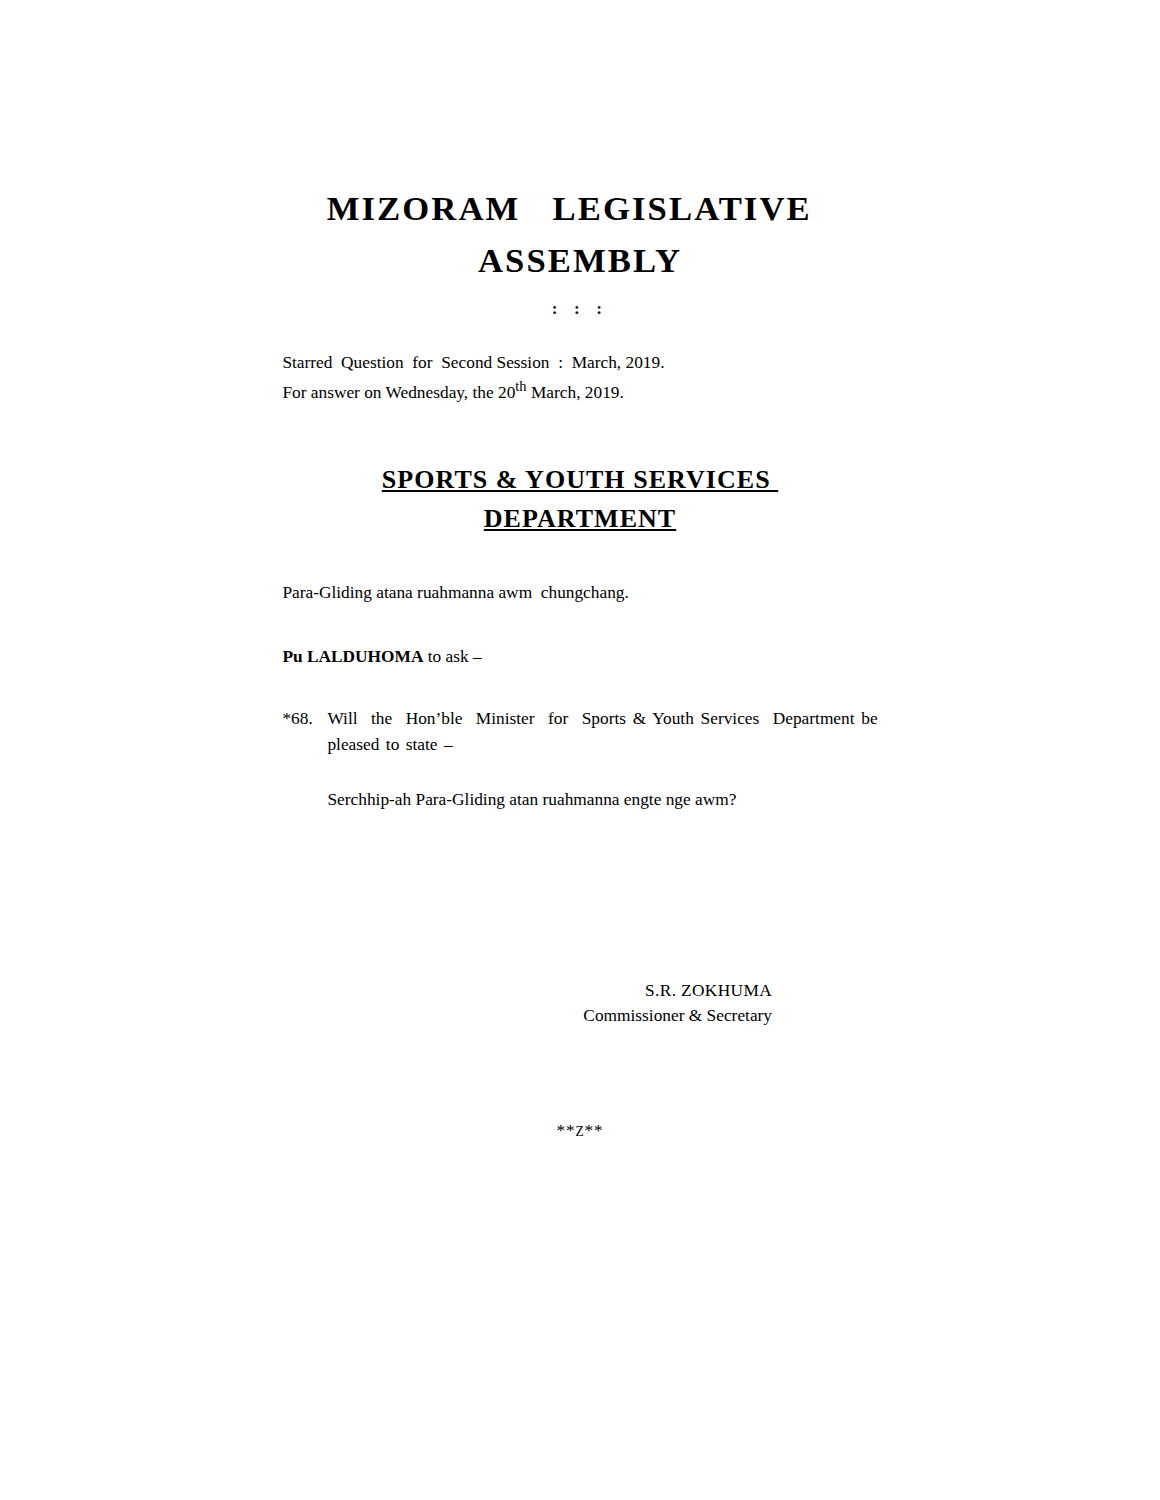MIZORAM LEGISLATIVE ASSEMBLY
: : :
Starred Question for Second Session : March, 2019.
For answer on Wednesday, the 20th March, 2019.
SPORTS & YOUTH SERVICES DEPARTMENT
Para-Gliding atana ruahmanna awm chungchang.
Pu LALDUHOMA to ask –
*68.
Will the Hon’ble Minister for Sports & Youth Services Department be pleased to state –
Serchhip-ah Para-Gliding atan ruahmanna engte nge awm?
S.R. ZOKHUMA
Commissioner & Secretary
**Z**